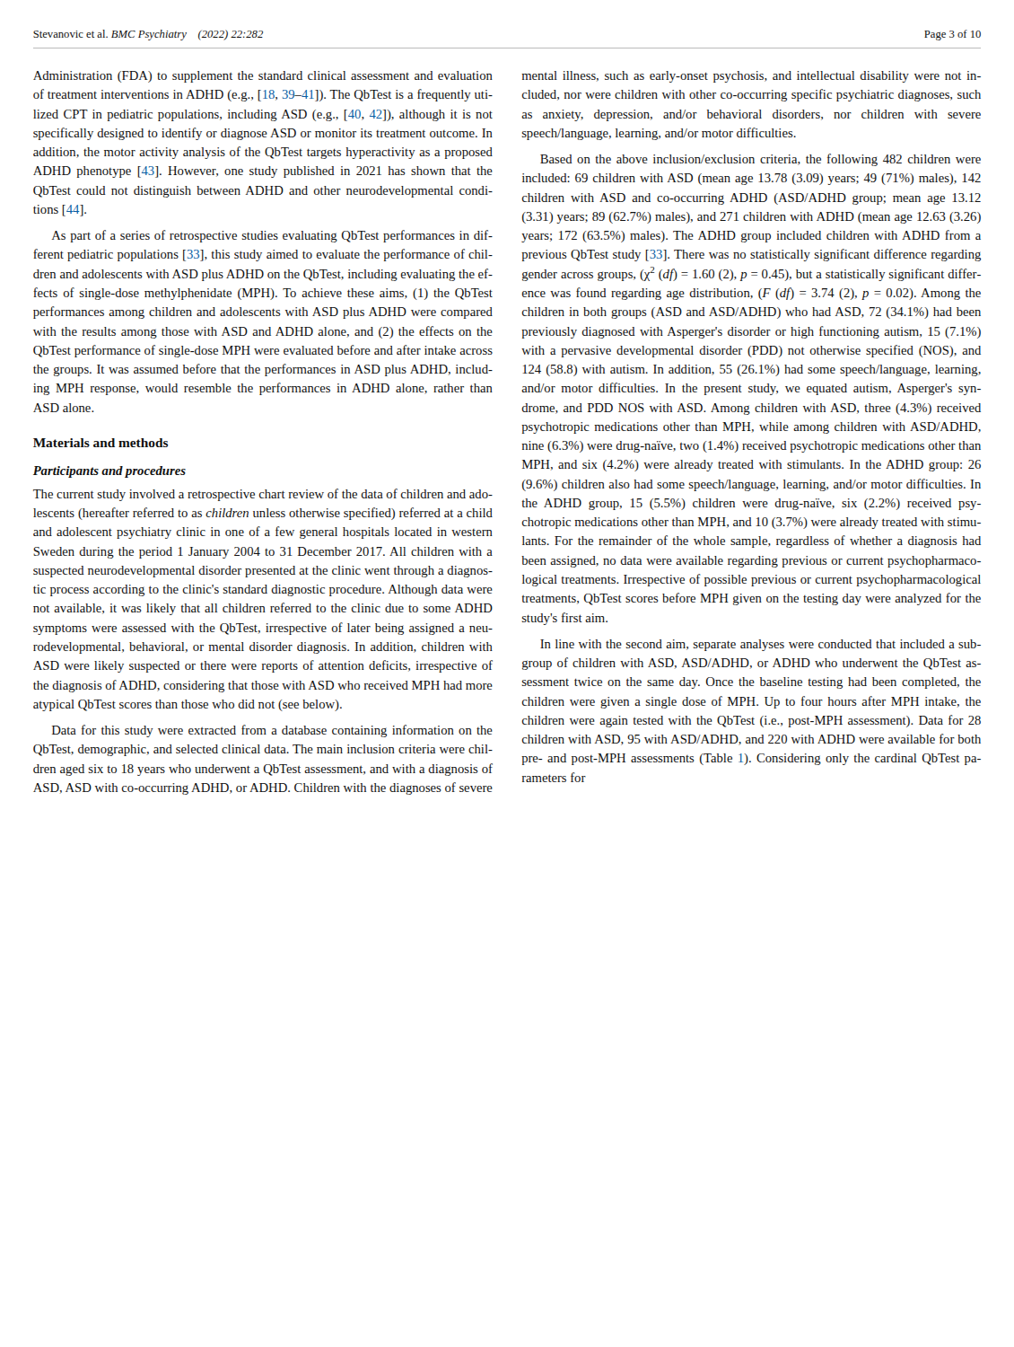Stevanovic et al. BMC Psychiatry (2022) 22:282
Page 3 of 10
Administration (FDA) to supplement the standard clinical assessment and evaluation of treatment interventions in ADHD (e.g., [18, 39–41]). The QbTest is a frequently utilized CPT in pediatric populations, including ASD (e.g., [40, 42]), although it is not specifically designed to identify or diagnose ASD or monitor its treatment outcome. In addition, the motor activity analysis of the QbTest targets hyperactivity as a proposed ADHD phenotype [43]. However, one study published in 2021 has shown that the QbTest could not distinguish between ADHD and other neurodevelopmental conditions [44].
As part of a series of retrospective studies evaluating QbTest performances in different pediatric populations [33], this study aimed to evaluate the performance of children and adolescents with ASD plus ADHD on the QbTest, including evaluating the effects of single-dose methylphenidate (MPH). To achieve these aims, (1) the QbTest performances among children and adolescents with ASD plus ADHD were compared with the results among those with ASD and ADHD alone, and (2) the effects on the QbTest performance of single-dose MPH were evaluated before and after intake across the groups. It was assumed before that the performances in ASD plus ADHD, including MPH response, would resemble the performances in ADHD alone, rather than ASD alone.
Materials and methods
Participants and procedures
The current study involved a retrospective chart review of the data of children and adolescents (hereafter referred to as children unless otherwise specified) referred at a child and adolescent psychiatry clinic in one of a few general hospitals located in western Sweden during the period 1 January 2004 to 31 December 2017. All children with a suspected neurodevelopmental disorder presented at the clinic went through a diagnostic process according to the clinic's standard diagnostic procedure. Although data were not available, it was likely that all children referred to the clinic due to some ADHD symptoms were assessed with the QbTest, irrespective of later being assigned a neurodevelopmental, behavioral, or mental disorder diagnosis. In addition, children with ASD were likely suspected or there were reports of attention deficits, irrespective of the diagnosis of ADHD, considering that those with ASD who received MPH had more atypical QbTest scores than those who did not (see below).
Data for this study were extracted from a database containing information on the QbTest, demographic, and selected clinical data. The main inclusion criteria were children aged six to 18 years who underwent a QbTest assessment, and with a diagnosis of ASD, ASD with co-occurring ADHD, or ADHD. Children with the diagnoses of severe mental illness, such as early-onset psychosis, and intellectual disability were not included, nor were children with other co-occurring specific psychiatric diagnoses, such as anxiety, depression, and/or behavioral disorders, nor children with severe speech/language, learning, and/or motor difficulties.
Based on the above inclusion/exclusion criteria, the following 482 children were included: 69 children with ASD (mean age 13.78 (3.09) years; 49 (71%) males), 142 children with ASD and co-occurring ADHD (ASD/ADHD group; mean age 13.12 (3.31) years; 89 (62.7%) males), and 271 children with ADHD (mean age 12.63 (3.26) years; 172 (63.5%) males). The ADHD group included children with ADHD from a previous QbTest study [33]. There was no statistically significant difference regarding gender across groups, (χ2 (df) = 1.60 (2), p = 0.45), but a statistically significant difference was found regarding age distribution, (F (df) = 3.74 (2), p = 0.02). Among the children in both groups (ASD and ASD/ADHD) who had ASD, 72 (34.1%) had been previously diagnosed with Asperger's disorder or high functioning autism, 15 (7.1%) with a pervasive developmental disorder (PDD) not otherwise specified (NOS), and 124 (58.8) with autism. In addition, 55 (26.1%) had some speech/language, learning, and/or motor difficulties. In the present study, we equated autism, Asperger's syndrome, and PDD NOS with ASD. Among children with ASD, three (4.3%) received psychotropic medications other than MPH, while among children with ASD/ADHD, nine (6.3%) were drug-naïve, two (1.4%) received psychotropic medications other than MPH, and six (4.2%) were already treated with stimulants. In the ADHD group: 26 (9.6%) children also had some speech/language, learning, and/or motor difficulties. In the ADHD group, 15 (5.5%) children were drug-naïve, six (2.2%) received psychotropic medications other than MPH, and 10 (3.7%) were already treated with stimulants. For the remainder of the whole sample, regardless of whether a diagnosis had been assigned, no data were available regarding previous or current psychopharmacological treatments. Irrespective of possible previous or current psychopharmacological treatments, QbTest scores before MPH given on the testing day were analyzed for the study's first aim.
In line with the second aim, separate analyses were conducted that included a subgroup of children with ASD, ASD/ADHD, or ADHD who underwent the QbTest assessment twice on the same day. Once the baseline testing had been completed, the children were given a single dose of MPH. Up to four hours after MPH intake, the children were again tested with the QbTest (i.e., post-MPH assessment). Data for 28 children with ASD, 95 with ASD/ADHD, and 220 with ADHD were available for both pre- and post-MPH assessments (Table 1). Considering only the cardinal QbTest parameters for